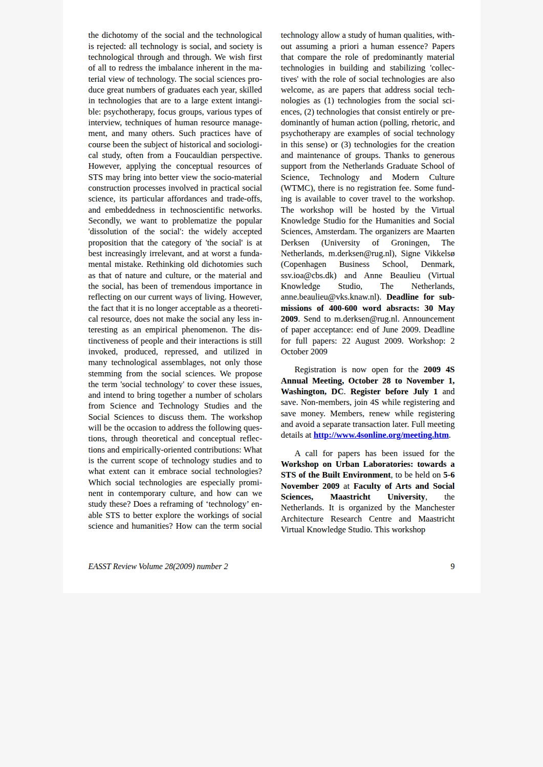the dichotomy of the social and the technological is rejected: all technology is social, and society is technological through and through. We wish first of all to redress the imbalance inherent in the material view of technology. The social sciences produce great numbers of graduates each year, skilled in technologies that are to a large extent intangible: psychotherapy, focus groups, various types of interview, techniques of human resource management, and many others. Such practices have of course been the subject of historical and sociological study, often from a Foucauldian perspective. However, applying the conceptual resources of STS may bring into better view the socio-material construction processes involved in practical social science, its particular affordances and trade-offs, and embeddedness in technoscientific networks. Secondly, we want to problematize the popular 'dissolution of the social': the widely accepted proposition that the category of 'the social' is at best increasingly irrelevant, and at worst a fundamental mistake. Rethinking old dichotomies such as that of nature and culture, or the material and the social, has been of tremendous importance in reflecting on our current ways of living. However, the fact that it is no longer acceptable as a theoretical resource, does not make the social any less interesting as an empirical phenomenon. The distinctiveness of people and their interactions is still invoked, produced, repressed, and utilized in many technological assemblages, not only those stemming from the social sciences. We propose the term 'social technology' to cover these issues, and intend to bring together a number of scholars from Science and Technology Studies and the Social Sciences to discuss them. The workshop will be the occasion to address the following questions, through theoretical and conceptual reflections and empirically-oriented contributions: What is the current scope of technology studies and to what extent can it embrace social technologies? Which social technologies are especially prominent in contemporary culture, and how can we study these? Does a reframing of ‘technology’ enable STS to better explore the workings of social science and humanities? How can the term social technology allow a study of human qualities, without assuming a priori a human essence? Papers that compare the role of predominantly material technologies in building and stabilizing 'collectives' with the role of social technologies are also welcome, as are papers that address social technologies as (1) technologies from the social sciences, (2) technologies that consist entirely or predominantly of human action (polling, rhetoric, and psychotherapy are examples of social technology in this sense) or (3) technologies for the creation and maintenance of groups. Thanks to generous support from the Netherlands Graduate School of Science, Technology and Modern Culture (WTMC), there is no registration fee. Some funding is available to cover travel to the workshop. The workshop will be hosted by the Virtual Knowledge Studio for the Humanities and Social Sciences, Amsterdam. The organizers are Maarten Derksen (University of Groningen, The Netherlands, m.derksen@rug.nl), Signe Vikkelsø (Copenhagen Business School, Denmark, ssv.ioa@cbs.dk) and Anne Beaulieu (Virtual Knowledge Studio, The Netherlands, anne.beaulieu@vks.knaw.nl). Deadline for submissions of 400-600 word absracts: 30 May 2009. Send to m.derksen@rug.nl. Announcement of paper acceptance: end of June 2009. Deadline for full papers: 22 August 2009. Workshop: 2 October 2009
Registration is now open for the 2009 4S Annual Meeting, October 28 to November 1, Washington, DC. Register before July 1 and save. Non-members, join 4S while registering and save money. Members, renew while registering and avoid a separate transaction later. Full meeting details at http://www.4sonline.org/meeting.htm.
A call for papers has been issued for the Workshop on Urban Laboratories: towards a STS of the Built Environment, to be held on 5-6 November 2009 at Faculty of Arts and Social Sciences, Maastricht University, the Netherlands. It is organized by the Manchester Architecture Research Centre and Maastricht Virtual Knowledge Studio. This workshop
EASST Review Volume 28(2009) number 2 9